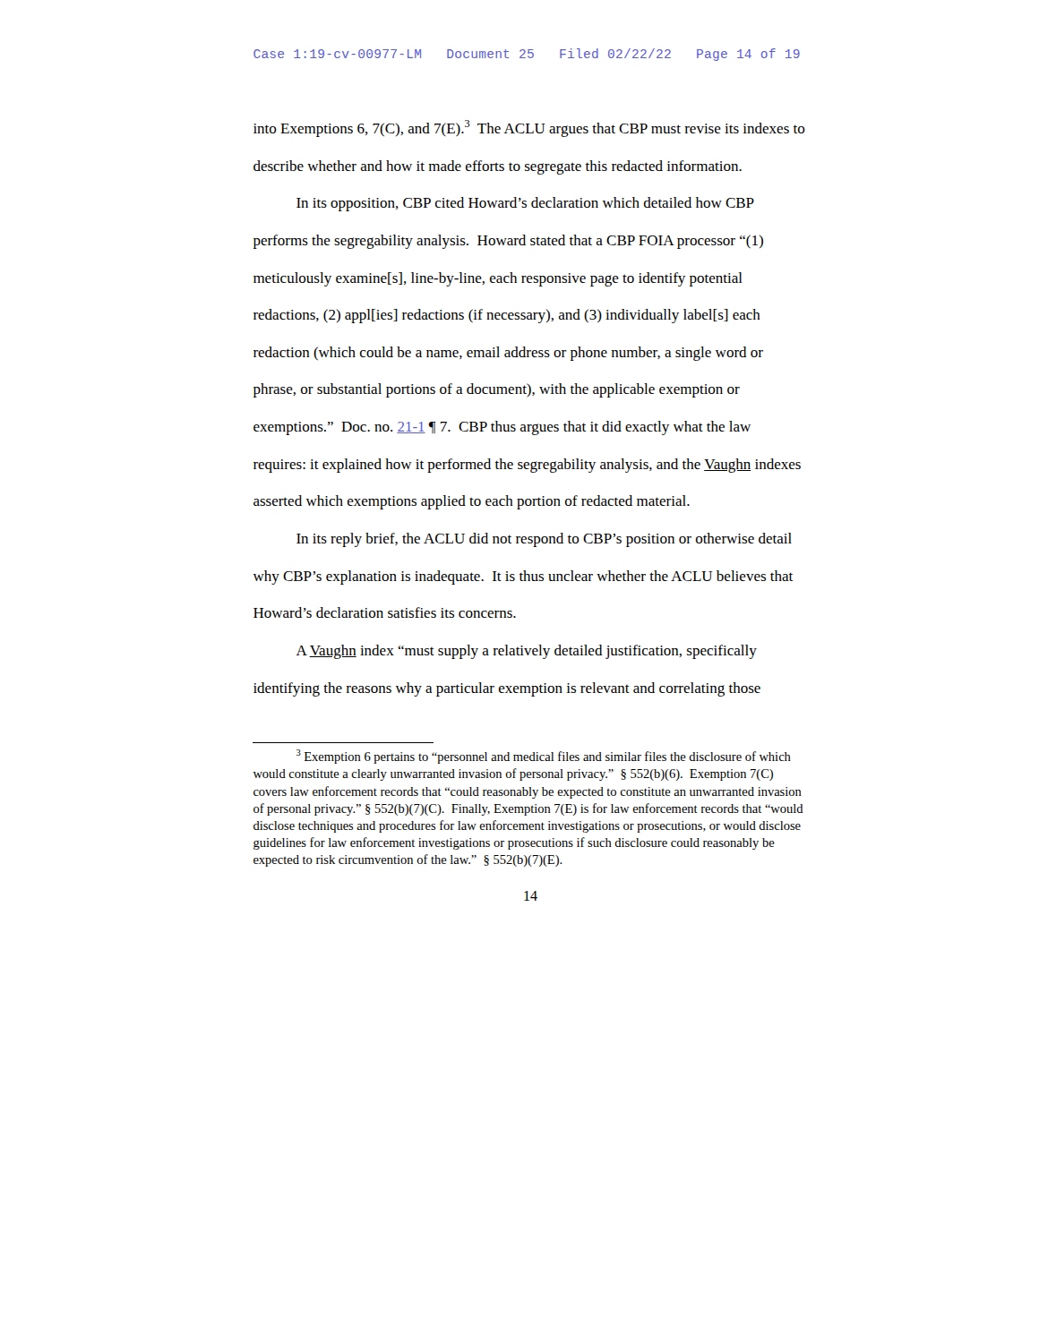Case 1:19-cv-00977-LM Document 25 Filed 02/22/22 Page 14 of 19
into Exemptions 6, 7(C), and 7(E).3 The ACLU argues that CBP must revise its indexes to describe whether and how it made efforts to segregate this redacted information.
In its opposition, CBP cited Howard’s declaration which detailed how CBP performs the segregability analysis. Howard stated that a CBP FOIA processor “(1) meticulously examine[s], line-by-line, each responsive page to identify potential redactions, (2) appl[ies] redactions (if necessary), and (3) individually label[s] each redaction (which could be a name, email address or phone number, a single word or phrase, or substantial portions of a document), with the applicable exemption or exemptions.” Doc. no. 21-1 ¶ 7. CBP thus argues that it did exactly what the law requires: it explained how it performed the segregability analysis, and the Vaughn indexes asserted which exemptions applied to each portion of redacted material.
In its reply brief, the ACLU did not respond to CBP’s position or otherwise detail why CBP’s explanation is inadequate. It is thus unclear whether the ACLU believes that Howard’s declaration satisfies its concerns.
A Vaughn index “must supply a relatively detailed justification, specifically identifying the reasons why a particular exemption is relevant and correlating those
3 Exemption 6 pertains to “personnel and medical files and similar files the disclosure of which would constitute a clearly unwarranted invasion of personal privacy.” § 552(b)(6). Exemption 7(C) covers law enforcement records that “could reasonably be expected to constitute an unwarranted invasion of personal privacy.” § 552(b)(7)(C). Finally, Exemption 7(E) is for law enforcement records that “would disclose techniques and procedures for law enforcement investigations or prosecutions, or would disclose guidelines for law enforcement investigations or prosecutions if such disclosure could reasonably be expected to risk circumvention of the law.” § 552(b)(7)(E).
14